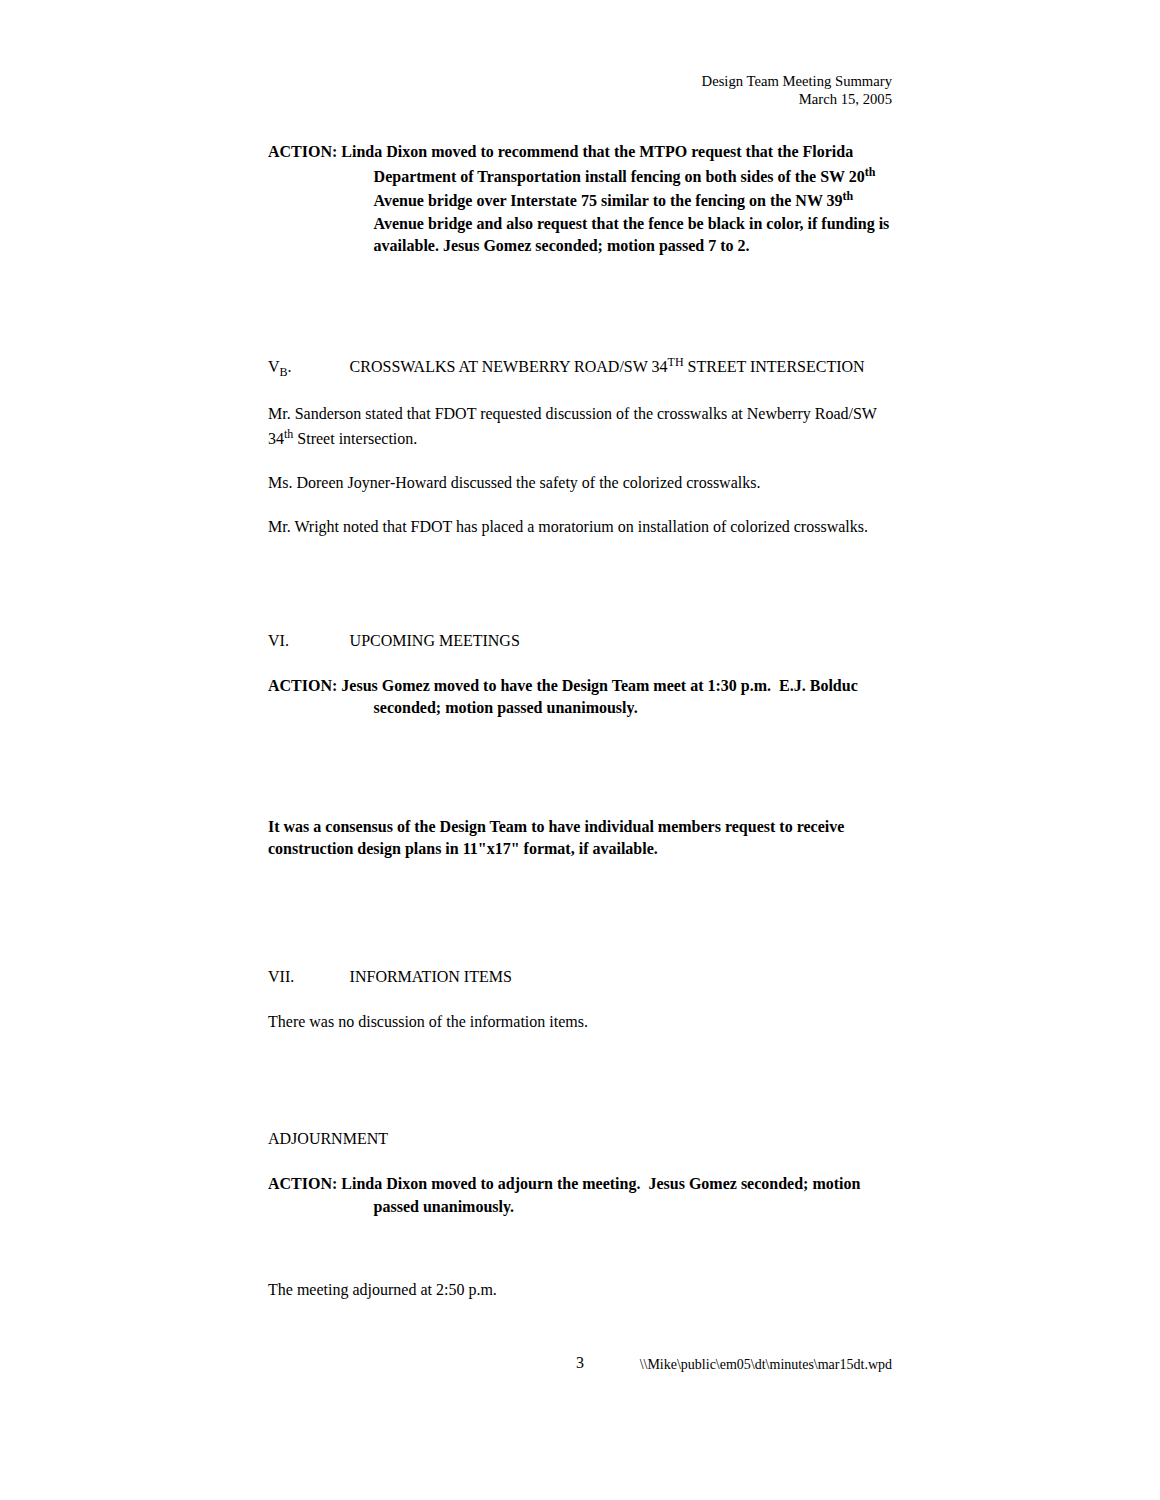Design Team Meeting Summary
March 15, 2005
ACTION: Linda Dixon moved to recommend that the MTPO request that the Florida Department of Transportation install fencing on both sides of the SW 20th Avenue bridge over Interstate 75 similar to the fencing on the NW 39th Avenue bridge and also request that the fence be black in color, if funding is available. Jesus Gomez seconded; motion passed 7 to 2.
VB. CROSSWALKS AT NEWBERRY ROAD/SW 34TH STREET INTERSECTION
Mr. Sanderson stated that FDOT requested discussion of the crosswalks at Newberry Road/SW 34th Street intersection.
Ms. Doreen Joyner-Howard discussed the safety of the colorized crosswalks.
Mr. Wright noted that FDOT has placed a moratorium on installation of colorized crosswalks.
VI. UPCOMING MEETINGS
ACTION: Jesus Gomez moved to have the Design Team meet at 1:30 p.m. E.J. Bolduc seconded; motion passed unanimously.
It was a consensus of the Design Team to have individual members request to receive construction design plans in 11"x17" format, if available.
VII. INFORMATION ITEMS
There was no discussion of the information items.
ADJOURNMENT
ACTION: Linda Dixon moved to adjourn the meeting. Jesus Gomez seconded; motion passed unanimously.
The meeting adjourned at 2:50 p.m.
3
\\Mike\public\em05\dt\minutes\mar15dt.wpd